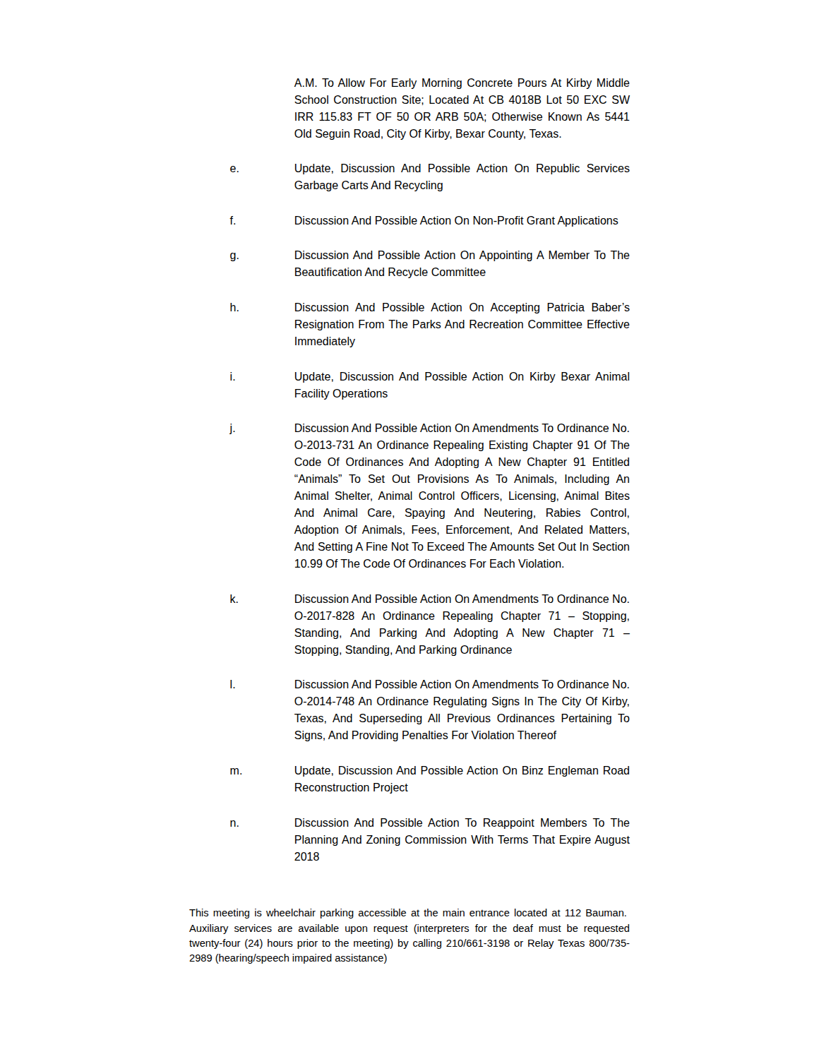A.M. To Allow For Early Morning Concrete Pours At Kirby Middle School Construction Site; Located At CB 4018B Lot 50 EXC SW IRR 115.83 FT OF 50 OR ARB 50A; Otherwise Known As 5441 Old Seguin Road, City Of Kirby, Bexar County, Texas.
e. Update, Discussion And Possible Action On Republic Services Garbage Carts And Recycling
f. Discussion And Possible Action On Non-Profit Grant Applications
g. Discussion And Possible Action On Appointing A Member To The Beautification And Recycle Committee
h. Discussion And Possible Action On Accepting Patricia Baber’s Resignation From The Parks And Recreation Committee Effective Immediately
i. Update, Discussion And Possible Action On Kirby Bexar Animal Facility Operations
j. Discussion And Possible Action On Amendments To Ordinance No. O-2013-731 An Ordinance Repealing Existing Chapter 91 Of The Code Of Ordinances And Adopting A New Chapter 91 Entitled “Animals” To Set Out Provisions As To Animals, Including An Animal Shelter, Animal Control Officers, Licensing, Animal Bites And Animal Care, Spaying And Neutering, Rabies Control, Adoption Of Animals, Fees, Enforcement, And Related Matters, And Setting A Fine Not To Exceed The Amounts Set Out In Section 10.99 Of The Code Of Ordinances For Each Violation.
k. Discussion And Possible Action On Amendments To Ordinance No. O-2017-828 An Ordinance Repealing Chapter 71 – Stopping, Standing, And Parking And Adopting A New Chapter 71 – Stopping, Standing, And Parking Ordinance
l. Discussion And Possible Action On Amendments To Ordinance No. O-2014-748 An Ordinance Regulating Signs In The City Of Kirby, Texas, And Superseding All Previous Ordinances Pertaining To Signs, And Providing Penalties For Violation Thereof
m. Update, Discussion And Possible Action On Binz Engleman Road Reconstruction Project
n. Discussion And Possible Action To Reappoint Members To The Planning And Zoning Commission With Terms That Expire August 2018
This meeting is wheelchair parking accessible at the main entrance located at 112 Bauman. Auxiliary services are available upon request (interpreters for the deaf must be requested twenty-four (24) hours prior to the meeting) by calling 210/661-3198 or Relay Texas 800/735-2989 (hearing/speech impaired assistance)